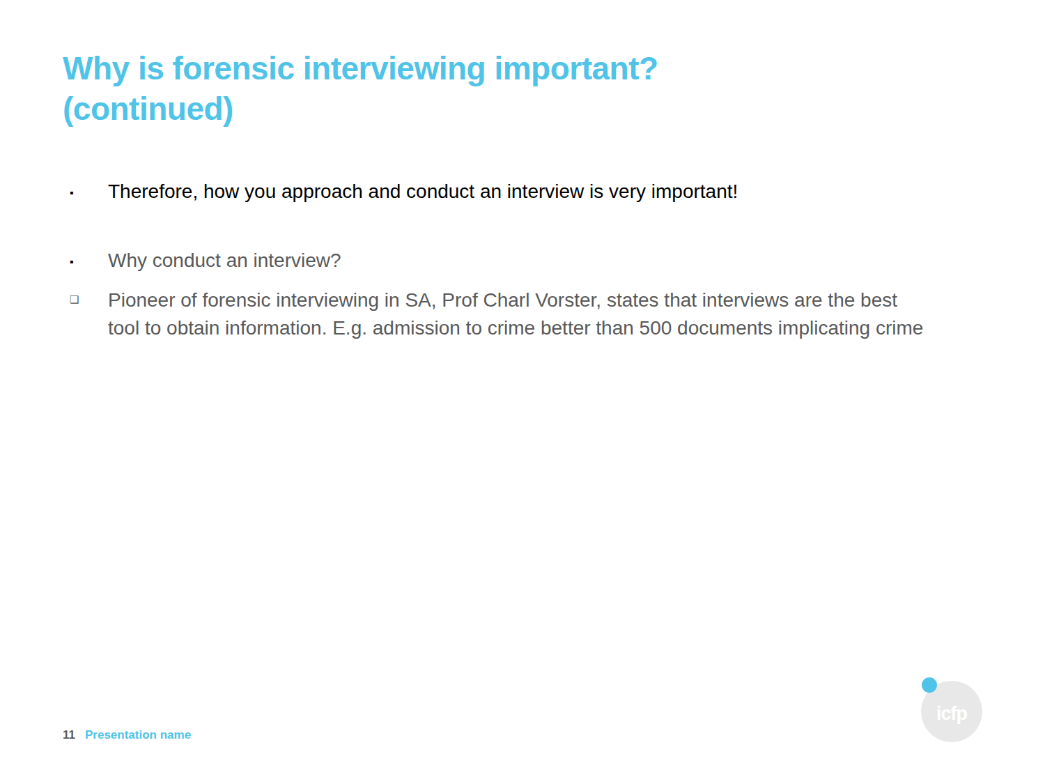Why is forensic interviewing important? (continued)
Therefore, how you approach and conduct an interview is very important!
Why conduct an interview?
Pioneer of forensic interviewing in SA, Prof Charl Vorster, states that interviews are the best tool to obtain information. E.g. admission to crime better than 500 documents implicating crime
11 Presentation name
icfp